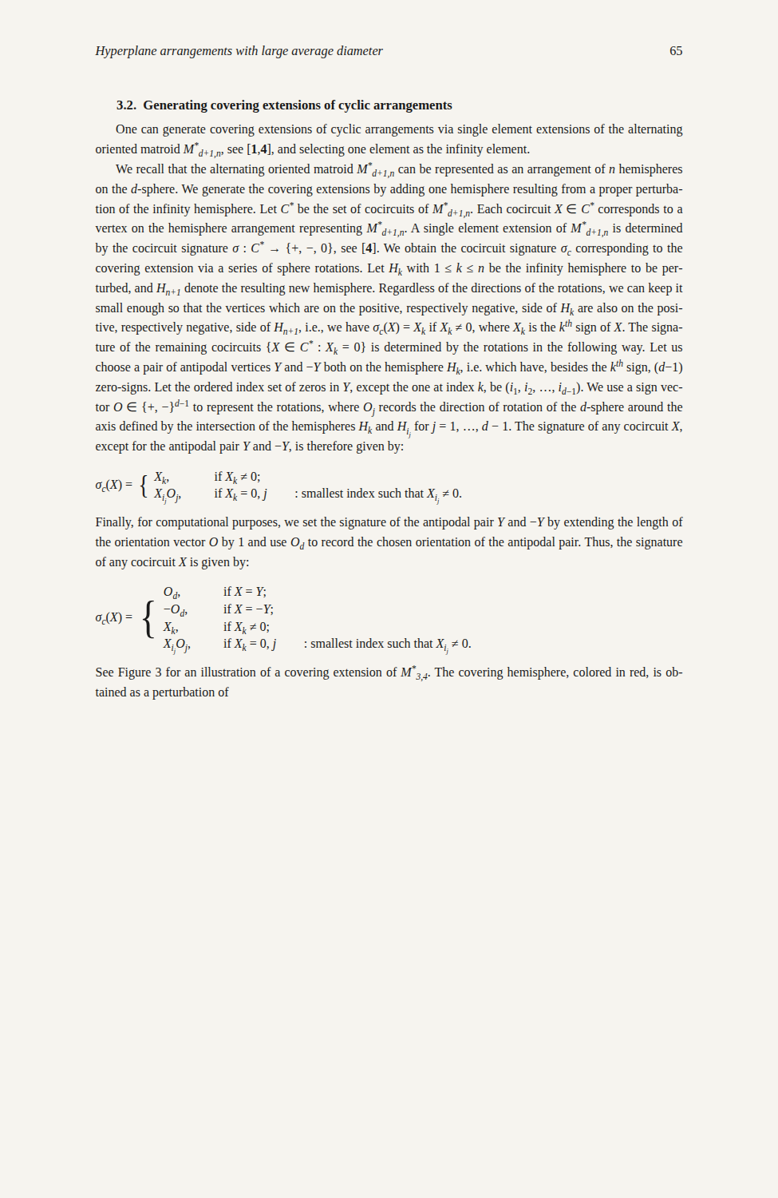Hyperplane arrangements with large average diameter 65
3.2. Generating covering extensions of cyclic arrangements
One can generate covering extensions of cyclic arrangements via single element extensions of the alternating oriented matroid M*d+1,n, see [1,4], and selecting one element as the infinity element.
We recall that the alternating oriented matroid M*d+1,n can be represented as an arrangement of n hemispheres on the d-sphere. We generate the covering extensions by adding one hemisphere resulting from a proper perturbation of the infinity hemisphere. Let C* be the set of cocircuits of M*d+1,n. Each cocircuit X ∈ C* corresponds to a vertex on the hemisphere arrangement representing M*d+1,n. A single element extension of M*d+1,n is determined by the cocircuit signature σ : C* → {+, −, 0}, see [4]. We obtain the cocircuit signature σc corresponding to the covering extension via a series of sphere rotations. Let Hk with 1 ≤ k ≤ n be the infinity hemisphere to be perturbed, and Hn+1 denote the resulting new hemisphere. Regardless of the directions of the rotations, we can keep it small enough so that the vertices which are on the positive, respectively negative, side of Hk are also on the positive, respectively negative, side of Hn+1, i.e., we have σc(X) = Xk if Xk ≠ 0, where Xk is the kth sign of X. The signature of the remaining cocircuits {X ∈ C* : Xk = 0} is determined by the rotations in the following way. Let us choose a pair of antipodal vertices Y and −Y both on the hemisphere Hk, i.e. which have, besides the kth sign, (d−1) zero-signs. Let the ordered index set of zeros in Y, except the one at index k, be (i1, i2, …, id−1). We use a sign vector O ∈ {+, −}d−1 to represent the rotations, where Oj records the direction of rotation of the d-sphere around the axis defined by the intersection of the hemispheres Hk and Hij for j = 1, …, d − 1. The signature of any cocircuit X, except for the antipodal pair Y and −Y, is therefore given by:
σc(X) = { Xk, if Xk ≠ 0; XijOj, if Xk = 0, j: smallest index such that Xij ≠ 0.
Finally, for computational purposes, we set the signature of the antipodal pair Y and −Y by extending the length of the orientation vector O by 1 and use Od to record the chosen orientation of the antipodal pair. Thus, the signature of any cocircuit X is given by:
σc(X) = { Od, if X = Y; −Od, if X = −Y; Xk, if Xk ≠ 0; XijOj, if Xk = 0, j: smallest index such that Xij ≠ 0.
See Figure 3 for an illustration of a covering extension of M*3,4. The covering hemisphere, colored in red, is obtained as a perturbation of